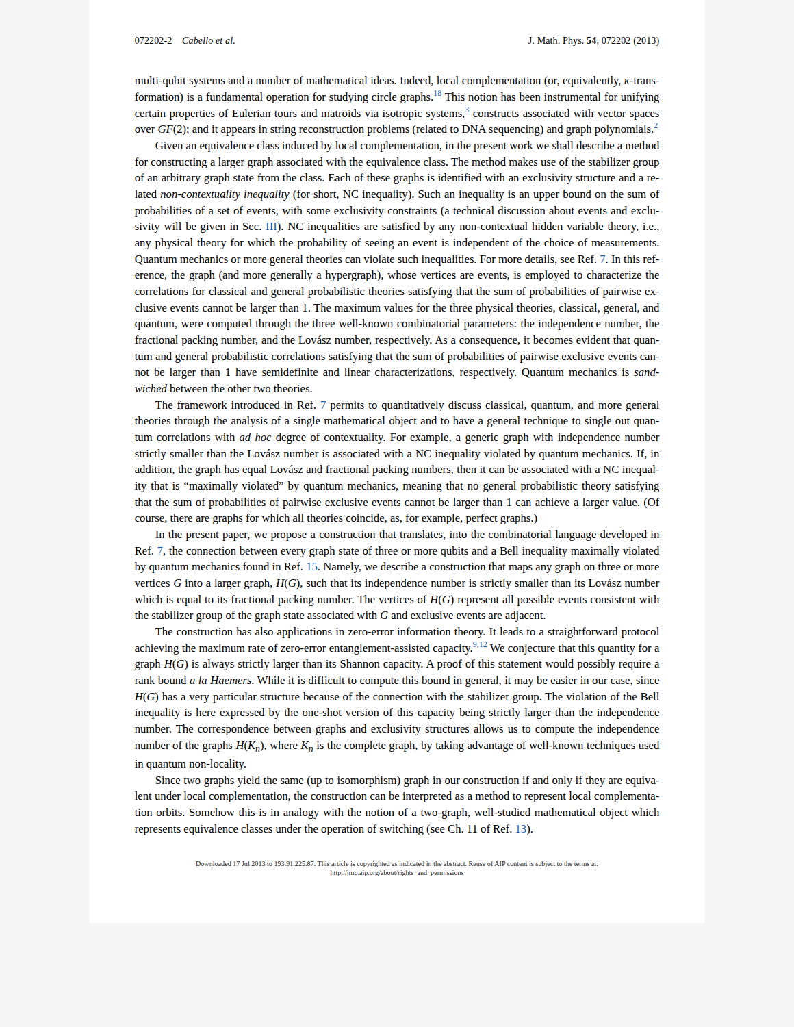072202-2 Cabello et al. J. Math. Phys. 54, 072202 (2013)
multi-qubit systems and a number of mathematical ideas. Indeed, local complementation (or, equivalently, κ-transformation) is a fundamental operation for studying circle graphs.18 This notion has been instrumental for unifying certain properties of Eulerian tours and matroids via isotropic systems,3 constructs associated with vector spaces over GF(2); and it appears in string reconstruction problems (related to DNA sequencing) and graph polynomials.2
Given an equivalence class induced by local complementation, in the present work we shall describe a method for constructing a larger graph associated with the equivalence class. The method makes use of the stabilizer group of an arbitrary graph state from the class. Each of these graphs is identified with an exclusivity structure and a related non-contextuality inequality (for short, NC inequality). Such an inequality is an upper bound on the sum of probabilities of a set of events, with some exclusivity constraints (a technical discussion about events and exclusivity will be given in Sec. III). NC inequalities are satisfied by any non-contextual hidden variable theory, i.e., any physical theory for which the probability of seeing an event is independent of the choice of measurements. Quantum mechanics or more general theories can violate such inequalities. For more details, see Ref. 7. In this reference, the graph (and more generally a hypergraph), whose vertices are events, is employed to characterize the correlations for classical and general probabilistic theories satisfying that the sum of probabilities of pairwise exclusive events cannot be larger than 1. The maximum values for the three physical theories, classical, general, and quantum, were computed through the three well-known combinatorial parameters: the independence number, the fractional packing number, and the Lovász number, respectively. As a consequence, it becomes evident that quantum and general probabilistic correlations satisfying that the sum of probabilities of pairwise exclusive events cannot be larger than 1 have semidefinite and linear characterizations, respectively. Quantum mechanics is sandwiched between the other two theories.
The framework introduced in Ref. 7 permits to quantitatively discuss classical, quantum, and more general theories through the analysis of a single mathematical object and to have a general technique to single out quantum correlations with ad hoc degree of contextuality. For example, a generic graph with independence number strictly smaller than the Lovász number is associated with a NC inequality violated by quantum mechanics. If, in addition, the graph has equal Lovász and fractional packing numbers, then it can be associated with a NC inequality that is “maximally violated” by quantum mechanics, meaning that no general probabilistic theory satisfying that the sum of probabilities of pairwise exclusive events cannot be larger than 1 can achieve a larger value. (Of course, there are graphs for which all theories coincide, as, for example, perfect graphs.)
In the present paper, we propose a construction that translates, into the combinatorial language developed in Ref. 7, the connection between every graph state of three or more qubits and a Bell inequality maximally violated by quantum mechanics found in Ref. 15. Namely, we describe a construction that maps any graph on three or more vertices G into a larger graph, H(G), such that its independence number is strictly smaller than its Lovász number which is equal to its fractional packing number. The vertices of H(G) represent all possible events consistent with the stabilizer group of the graph state associated with G and exclusive events are adjacent.
The construction has also applications in zero-error information theory. It leads to a straightforward protocol achieving the maximum rate of zero-error entanglement-assisted capacity.9,12 We conjecture that this quantity for a graph H(G) is always strictly larger than its Shannon capacity. A proof of this statement would possibly require a rank bound a la Haemers. While it is difficult to compute this bound in general, it may be easier in our case, since H(G) has a very particular structure because of the connection with the stabilizer group. The violation of the Bell inequality is here expressed by the one-shot version of this capacity being strictly larger than the independence number. The correspondence between graphs and exclusivity structures allows us to compute the independence number of the graphs H(Kn), where Kn is the complete graph, by taking advantage of well-known techniques used in quantum non-locality.
Since two graphs yield the same (up to isomorphism) graph in our construction if and only if they are equivalent under local complementation, the construction can be interpreted as a method to represent local complementation orbits. Somehow this is in analogy with the notion of a two-graph, well-studied mathematical object which represents equivalence classes under the operation of switching (see Ch. 11 of Ref. 13).
Downloaded 17 Jul 2013 to 193.91.225.87. This article is copyrighted as indicated in the abstract. Reuse of AIP content is subject to the terms at: http://jmp.aip.org/about/rights_and_permissions